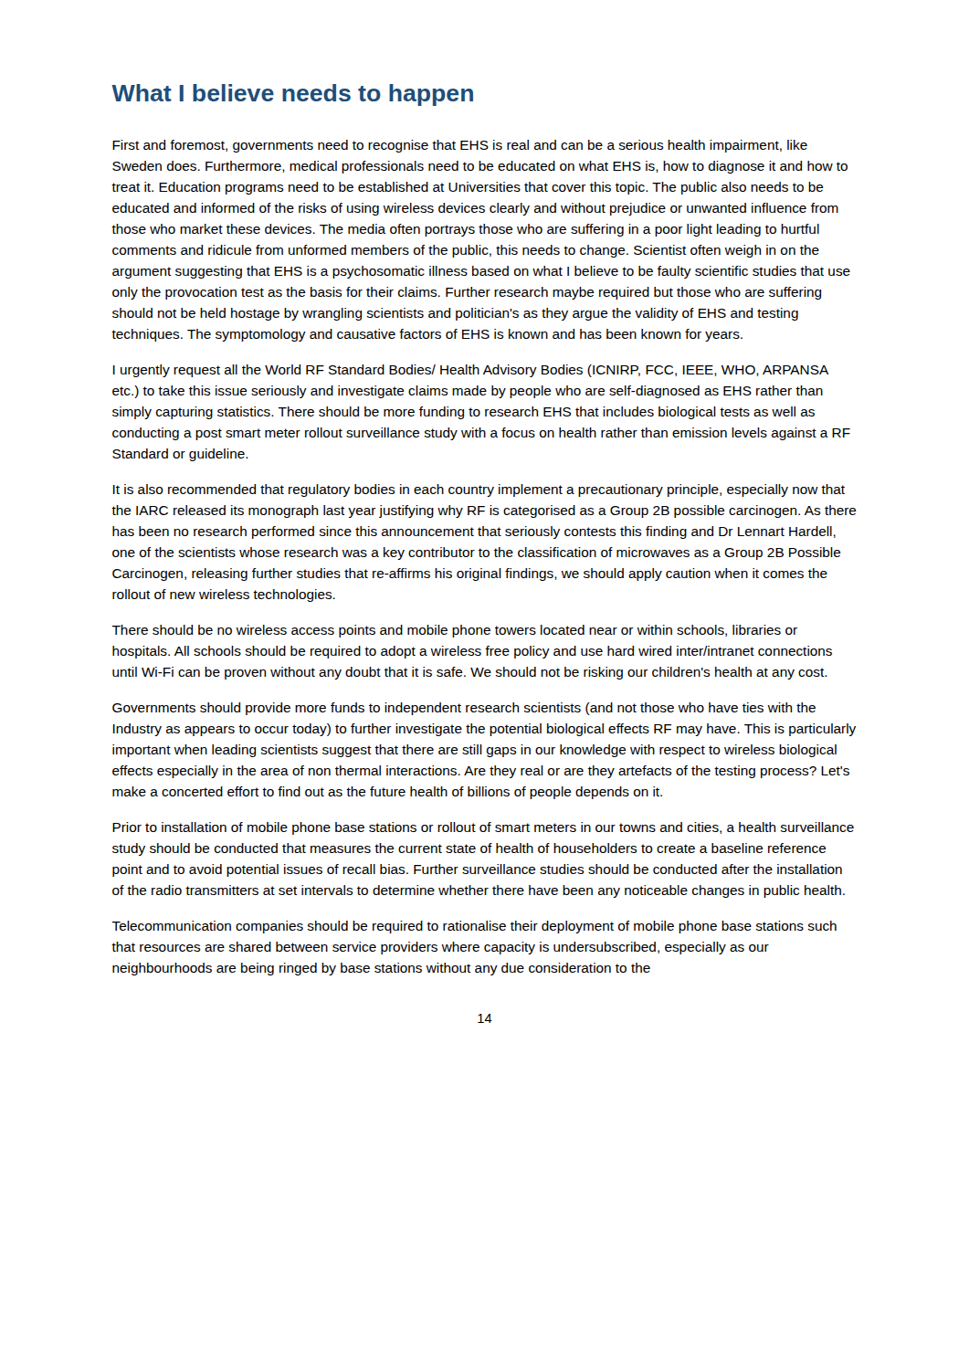What I believe needs to happen
First and foremost, governments need to recognise that EHS is real and can be a serious health impairment, like Sweden does. Furthermore, medical professionals need to be educated on what EHS is, how to diagnose it and how to treat it. Education programs need to be established at Universities that cover this topic. The public also needs to be educated and informed of the risks of using wireless devices clearly and without prejudice or unwanted influence from those who market these devices. The media often portrays those who are suffering in a poor light leading to hurtful comments and ridicule from unformed members of the public, this needs to change. Scientist often weigh in on the argument suggesting that EHS is a psychosomatic illness based on what I believe to be faulty scientific studies that use only the provocation test as the basis for their claims. Further research maybe required but those who are suffering should not be held hostage by wrangling scientists and politician's as they argue the validity of EHS and testing techniques. The symptomology and causative factors of EHS is known and has been known for years.
I urgently request all the World RF Standard Bodies/ Health Advisory Bodies (ICNIRP, FCC, IEEE, WHO, ARPANSA etc.) to take this issue seriously and investigate claims made by people who are self-diagnosed as EHS rather than simply capturing statistics. There should be more funding to research EHS that includes biological tests as well as conducting a post smart meter rollout surveillance study with a focus on health rather than emission levels against a RF Standard or guideline.
It is also recommended that regulatory bodies in each country implement a precautionary principle, especially now that the IARC released its monograph last year justifying why RF is categorised as a Group 2B possible carcinogen. As there has been no research performed since this announcement that seriously contests this finding and Dr Lennart Hardell, one of the scientists whose research was a key contributor to the classification of microwaves as a Group 2B Possible Carcinogen, releasing further studies that re-affirms his original findings, we should apply caution when it comes the rollout of new wireless technologies.
There should be no wireless access points and mobile phone towers located near or within schools, libraries or hospitals. All schools should be required to adopt a wireless free policy and use hard wired inter/intranet connections until Wi-Fi can be proven without any doubt that it is safe. We should not be risking our children's health at any cost.
Governments should provide more funds to independent research scientists (and not those who have ties with the Industry as appears to occur today) to further investigate the potential biological effects RF may have. This is particularly important when leading scientists suggest that there are still gaps in our knowledge with respect to wireless biological effects especially in the area of non thermal interactions. Are they real or are they artefacts of the testing process? Let's make a concerted effort to find out as the future health of billions of people depends on it.
Prior to installation of mobile phone base stations or rollout of smart meters in our towns and cities, a health surveillance study should be conducted that measures the current state of health of householders to create a baseline reference point and to avoid potential issues of recall bias. Further surveillance studies should be conducted after the installation of the radio transmitters at set intervals to determine whether there have been any noticeable changes in public health.
Telecommunication companies should be required to rationalise their deployment of mobile phone base stations such that resources are shared between service providers where capacity is undersubscribed, especially as our neighbourhoods are being ringed by base stations without any due consideration to the
14